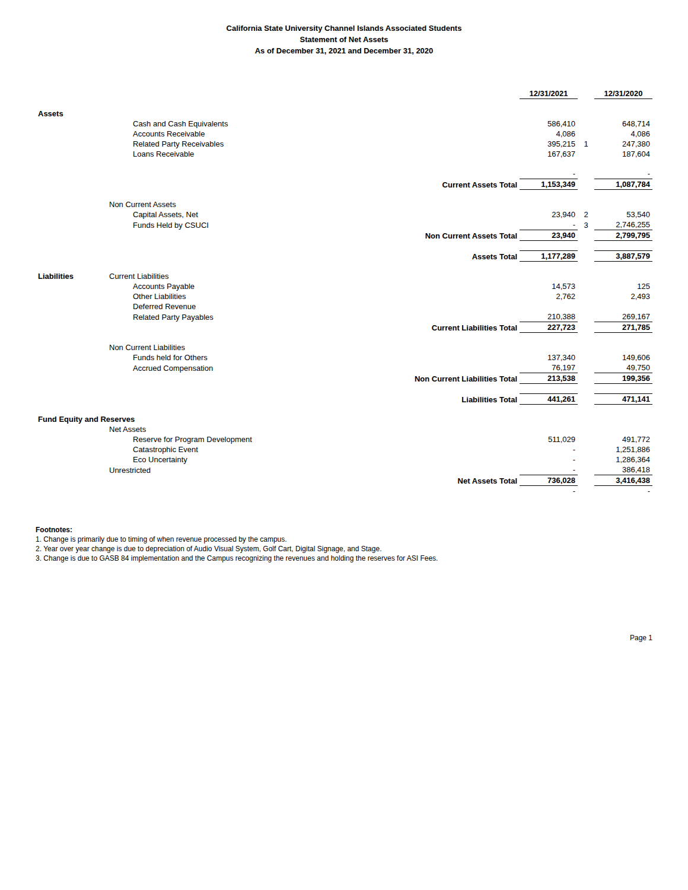California State University Channel Islands Associated Students
Statement of Net Assets
As of December 31, 2021 and December 31, 2020
| | | | 12/31/2021 | | 12/31/2020 |
| Assets | | | | | |
| | | Cash and Cash Equivalents | 586,410 | | 648,714 |
| | | Accounts Receivable | 4,086 | | 4,086 |
| | | Related Party Receivables | 395,215 | 1 | 247,380 |
| | | Loans Receivable | 167,637 | | 187,604 |
| | | | - | | - |
| | | Current Assets Total | 1,153,349 | | 1,087,784 |
| | Non Current Assets | | | |
| | | Capital Assets, Net | 23,940 | 2 | 53,540 |
| | | Funds Held by CSUCI | - | 3 | 2,746,255 |
| | | Non Current Assets Total | 23,940 | | 2,799,795 |
| | | Assets Total | 1,177,289 | | 3,887,579 |
| Liabilities | Current Liabilities | | | |
| | | Accounts Payable | 14,573 | | 125 |
| | | Other Liabilities | 2,762 | | 2,493 |
| | | Deferred Revenue | | | |
| | | Related Party Payables | 210,388 | | 269,167 |
| | | Current Liabilities Total | 227,723 | | 271,785 |
| | Non Current Liabilities | | | |
| | | Funds held for Others | 137,340 | | 149,606 |
| | | Accrued Compensation | 76,197 | | 49,750 |
| | | Non Current Liabilities Total | 213,538 | | 199,356 |
| | | Liabilities Total | 441,261 | | 471,141 |
| Fund Equity and Reserves | | | |
| | Net Assets | | | |
| | | Reserve for Program Development | 511,029 | | 491,772 |
| | | Catastrophic Event | - | | 1,251,886 |
| | | Eco Uncertainty | - | | 1,286,364 |
| | Unrestricted | - | | 386,418 |
| | | Net Assets Total | 736,028 | | 3,416,438 |
| | | | - | | - |
Footnotes:
1. Change is primarily due to timing of when revenue processed by the campus.
2. Year over year change is due to depreciation of Audio Visual System, Golf Cart, Digital Signage, and Stage.
3. Change is due to GASB 84 implementation and the Campus recognizing the revenues and holding the reserves for ASI Fees.
Page 1